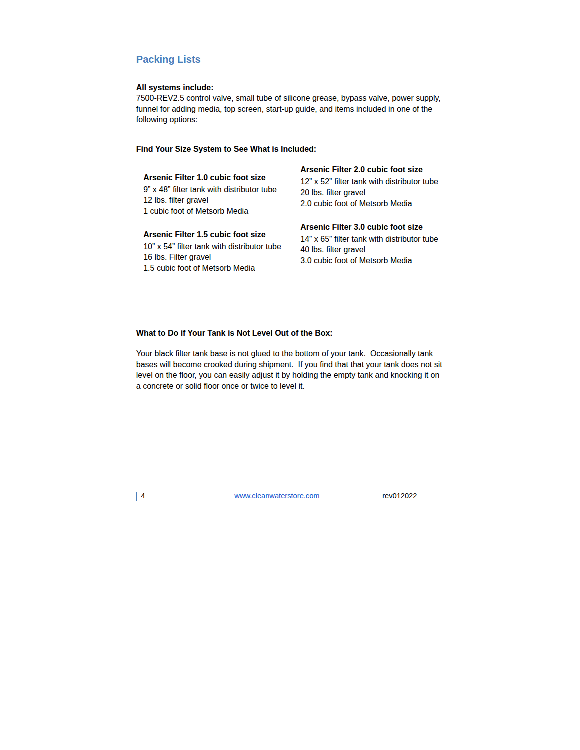Packing Lists
All systems include:
7500-REV2.5 control valve, small tube of silicone grease, bypass valve, power supply, funnel for adding media, top screen, start-up guide, and items included in one of the following options:
Find Your Size System to See What is Included:
Arsenic Filter 1.0 cubic foot size
9” x 48” filter tank with distributor tube
12 lbs. filter gravel
1 cubic foot of Metsorb Media
Arsenic Filter 1.5 cubic foot size
10” x 54” filter tank with distributor tube
16 lbs. Filter gravel
1.5 cubic foot of Metsorb Media
Arsenic Filter 2.0 cubic foot size
12” x 52” filter tank with distributor tube
20 lbs. filter gravel
2.0 cubic foot of Metsorb Media
Arsenic Filter 3.0 cubic foot size
14” x 65” filter tank with distributor tube
40 lbs. filter gravel
3.0 cubic foot of Metsorb Media
What to Do if Your Tank is Not Level Out of the Box:
Your black filter tank base is not glued to the bottom of your tank. Occasionally tank bases will become crooked during shipment. If you find that that your tank does not sit level on the floor, you can easily adjust it by holding the empty tank and knocking it on a concrete or solid floor once or twice to level it.
4
www.cleanwaterstore.com
rev012022